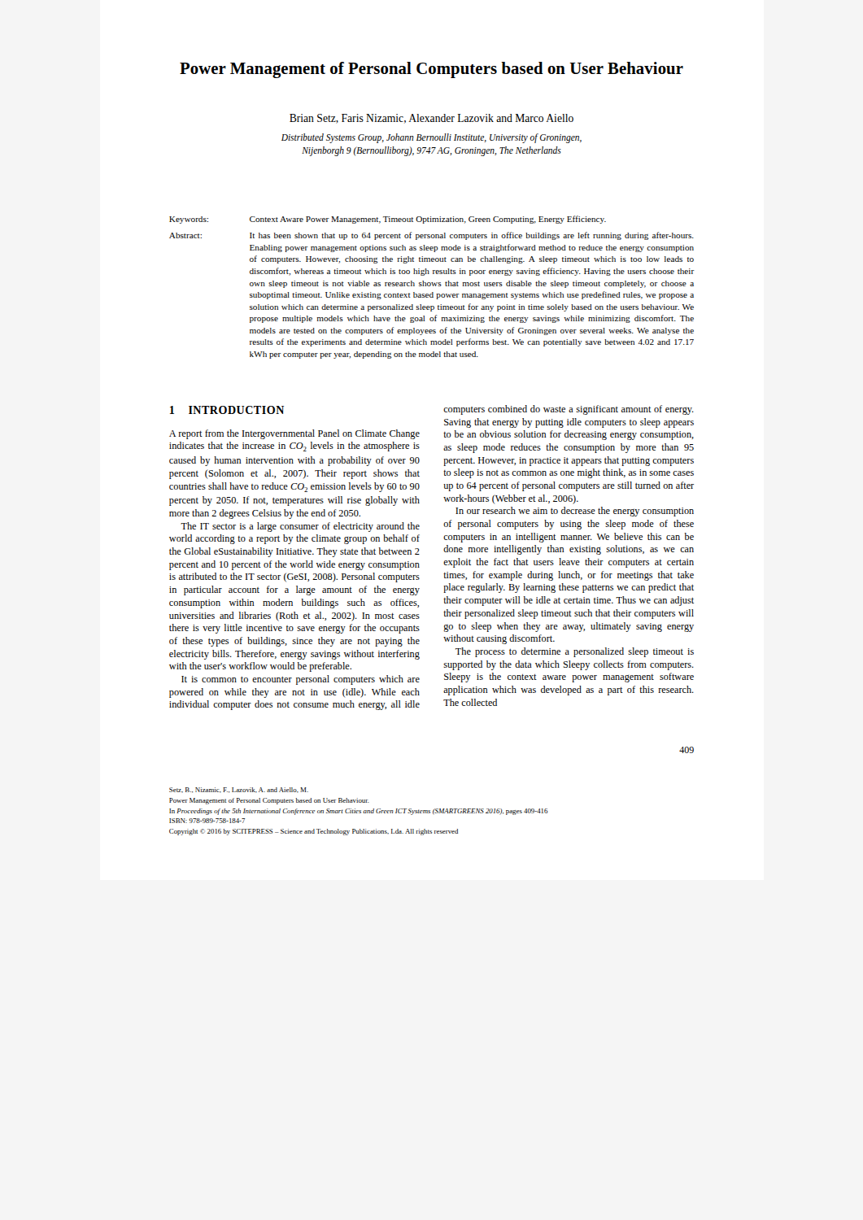Power Management of Personal Computers based on User Behaviour
Brian Setz, Faris Nizamic, Alexander Lazovik and Marco Aiello
Distributed Systems Group, Johann Bernoulli Institute, University of Groningen,
Nijenborgh 9 (Bernoulliborg), 9747 AG, Groningen, The Netherlands
Keywords:
Context Aware Power Management, Timeout Optimization, Green Computing, Energy Efficiency.
Abstract:
It has been shown that up to 64 percent of personal computers in office buildings are left running during after-hours. Enabling power management options such as sleep mode is a straightforward method to reduce the energy consumption of computers. However, choosing the right timeout can be challenging. A sleep timeout which is too low leads to discomfort, whereas a timeout which is too high results in poor energy saving efficiency. Having the users choose their own sleep timeout is not viable as research shows that most users disable the sleep timeout completely, or choose a suboptimal timeout. Unlike existing context based power management systems which use predefined rules, we propose a solution which can determine a personalized sleep timeout for any point in time solely based on the users behaviour. We propose multiple models which have the goal of maximizing the energy savings while minimizing discomfort. The models are tested on the computers of employees of the University of Groningen over several weeks. We analyse the results of the experiments and determine which model performs best. We can potentially save between 4.02 and 17.17 kWh per computer per year, depending on the model that used.
1 INTRODUCTION
A report from the Intergovernmental Panel on Climate Change indicates that the increase in CO2 levels in the atmosphere is caused by human intervention with a probability of over 90 percent (Solomon et al., 2007). Their report shows that countries shall have to reduce CO2 emission levels by 60 to 90 percent by 2050. If not, temperatures will rise globally with more than 2 degrees Celsius by the end of 2050.
The IT sector is a large consumer of electricity around the world according to a report by the climate group on behalf of the Global eSustainability Initiative. They state that between 2 percent and 10 percent of the world wide energy consumption is attributed to the IT sector (GeSI, 2008). Personal computers in particular account for a large amount of the energy consumption within modern buildings such as offices, universities and libraries (Roth et al., 2002). In most cases there is very little incentive to save energy for the occupants of these types of buildings, since they are not paying the electricity bills. Therefore, energy savings without interfering with the user's workflow would be preferable.
It is common to encounter personal computers which are powered on while they are not in use (idle). While each individual computer does not consume much energy, all idle computers combined do waste a significant amount of energy. Saving that energy by putting idle computers to sleep appears to be an obvious solution for decreasing energy consumption, as sleep mode reduces the consumption by more than 95 percent. However, in practice it appears that putting computers to sleep is not as common as one might think, as in some cases up to 64 percent of personal computers are still turned on after work-hours (Webber et al., 2006).
In our research we aim to decrease the energy consumption of personal computers by using the sleep mode of these computers in an intelligent manner. We believe this can be done more intelligently than existing solutions, as we can exploit the fact that users leave their computers at certain times, for example during lunch, or for meetings that take place regularly. By learning these patterns we can predict that their computer will be idle at certain time. Thus we can adjust their personalized sleep timeout such that their computers will go to sleep when they are away, ultimately saving energy without causing discomfort.
The process to determine a personalized sleep timeout is supported by the data which Sleepy collects from computers. Sleepy is the context aware power management software application which was developed as a part of this research. The collected
409
Setz, B., Nizamic, F., Lazovik, A. and Aiello, M.
Power Management of Personal Computers based on User Behaviour.
In Proceedings of the 5th International Conference on Smart Cities and Green ICT Systems (SMARTGREENS 2016), pages 409-416
ISBN: 978-989-758-184-7
Copyright © 2016 by SCITEPRESS – Science and Technology Publications, Lda. All rights reserved